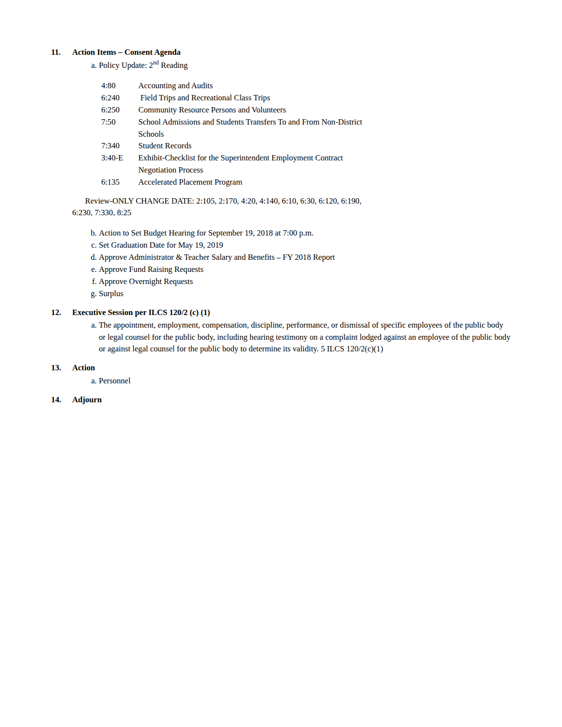11. Action Items – Consent Agenda
Policy Update: 2nd Reading
4:80 Accounting and Audits
6:240 Field Trips and Recreational Class Trips
6:250 Community Resource Persons and Volunteers
7:50 School Admissions and Students Transfers To and From Non-District
Schools
7:340 Student Records
3:40-E Exhibit-Checklist for the Superintendent Employment Contract
Negotiation Process
6:135 Accelerated Placement Program
Review-ONLY CHANGE DATE: 2:105, 2:170, 4:20, 4:140, 6:10, 6:30, 6:120, 6:190,
6:230, 7:330, 8:25
Action to Set Budget Hearing for September 19, 2018 at 7:00 p.m.
Set Graduation Date for May 19, 2019
Approve Administrator & Teacher Salary and Benefits – FY 2018 Report
Approve Fund Raising Requests
Approve Overnight Requests
Surplus
12. Executive Session per ILCS 120/2 (c) (1)
The appointment, employment, compensation, discipline, performance, or dismissal of specific employees of the public body or legal counsel for the public body, including hearing testimony on a complaint lodged against an employee of the public body or against legal counsel for the public body to determine its validity. 5 ILCS 120/2(c)(1)
13. Action
Personnel
14. Adjourn